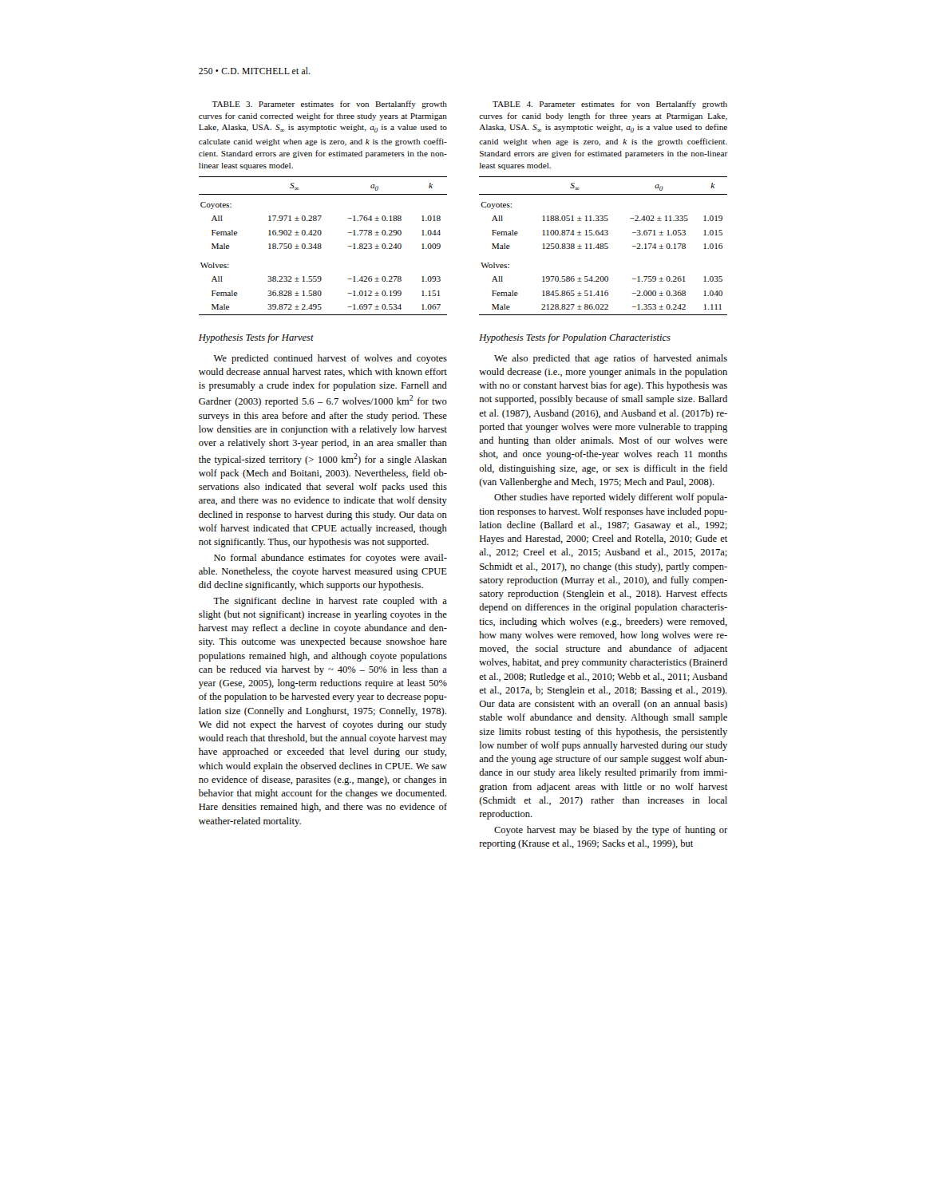250 • C.D. MITCHELL et al.
TABLE 3. Parameter estimates for von Bertalanffy growth curves for canid corrected weight for three study years at Ptarmigan Lake, Alaska, USA. S∞ is asymptotic weight, a0 is a value used to calculate canid weight when age is zero, and k is the growth coefficient. Standard errors are given for estimated parameters in the non-linear least squares model.
| | S ∞ | a 0 | k |
| Coyotes: | | | |
| All | 17.971 ± 0.287 | −1.764 ± 0.188 | 1.018 |
| Female | 16.902 ± 0.420 | −1.778 ± 0.290 | 1.044 |
| Male | 18.750 ± 0.348 | −1.823 ± 0.240 | 1.009 |
| Wolves: | | | |
| All | 38.232 ± 1.559 | −1.426 ± 0.278 | 1.093 |
| Female | 36.828 ± 1.580 | −1.012 ± 0.199 | 1.151 |
| Male | 39.872 ± 2.495 | −1.697 ± 0.534 | 1.067 |
Hypothesis Tests for Harvest
We predicted continued harvest of wolves and coyotes would decrease annual harvest rates, which with known effort is presumably a crude index for population size. Farnell and Gardner (2003) reported 5.6 – 6.7 wolves/1000 km2 for two surveys in this area before and after the study period. These low densities are in conjunction with a relatively low harvest over a relatively short 3-year period, in an area smaller than the typical-sized territory (> 1000 km2) for a single Alaskan wolf pack (Mech and Boitani, 2003). Nevertheless, field observations also indicated that several wolf packs used this area, and there was no evidence to indicate that wolf density declined in response to harvest during this study. Our data on wolf harvest indicated that CPUE actually increased, though not significantly. Thus, our hypothesis was not supported.
No formal abundance estimates for coyotes were available. Nonetheless, the coyote harvest measured using CPUE did decline significantly, which supports our hypothesis.
The significant decline in harvest rate coupled with a slight (but not significant) increase in yearling coyotes in the harvest may reflect a decline in coyote abundance and density. This outcome was unexpected because snowshoe hare populations remained high, and although coyote populations can be reduced via harvest by ~ 40% – 50% in less than a year (Gese, 2005), long-term reductions require at least 50% of the population to be harvested every year to decrease population size (Connelly and Longhurst, 1975; Connelly, 1978). We did not expect the harvest of coyotes during our study would reach that threshold, but the annual coyote harvest may have approached or exceeded that level during our study, which would explain the observed declines in CPUE. We saw no evidence of disease, parasites (e.g., mange), or changes in behavior that might account for the changes we documented. Hare densities remained high, and there was no evidence of weather-related mortality.
TABLE 4. Parameter estimates for von Bertalanffy growth curves for canid body length for three years at Ptarmigan Lake, Alaska, USA. S∞ is asymptotic weight, a0 is a value used to define canid weight when age is zero, and k is the growth coefficient. Standard errors are given for estimated parameters in the non-linear least squares model.
| | S ∞ | a 0 | k |
| Coyotes: | | | |
| All | 1188.051 ± 11.335 | −2.402 ± 11.335 | 1.019 |
| Female | 1100.874 ± 15.643 | −3.671 ± 1.053 | 1.015 |
| Male | 1250.838 ± 11.485 | −2.174 ± 0.178 | 1.016 |
| Wolves: | | | |
| All | 1970.586 ± 54.200 | −1.759 ± 0.261 | 1.035 |
| Female | 1845.865 ± 51.416 | −2.000 ± 0.368 | 1.040 |
| Male | 2128.827 ± 86.022 | −1.353 ± 0.242 | 1.111 |
Hypothesis Tests for Population Characteristics
We also predicted that age ratios of harvested animals would decrease (i.e., more younger animals in the population with no or constant harvest bias for age). This hypothesis was not supported, possibly because of small sample size. Ballard et al. (1987), Ausband (2016), and Ausband et al. (2017b) reported that younger wolves were more vulnerable to trapping and hunting than older animals. Most of our wolves were shot, and once young-of-the-year wolves reach 11 months old, distinguishing size, age, or sex is difficult in the field (van Vallenberghe and Mech, 1975; Mech and Paul, 2008).
Other studies have reported widely different wolf population responses to harvest. Wolf responses have included population decline (Ballard et al., 1987; Gasaway et al., 1992; Hayes and Harestad, 2000; Creel and Rotella, 2010; Gude et al., 2012; Creel et al., 2015; Ausband et al., 2015, 2017a; Schmidt et al., 2017), no change (this study), partly compensatory reproduction (Murray et al., 2010), and fully compensatory reproduction (Stenglein et al., 2018). Harvest effects depend on differences in the original population characteristics, including which wolves (e.g., breeders) were removed, how many wolves were removed, how long wolves were removed, the social structure and abundance of adjacent wolves, habitat, and prey community characteristics (Brainerd et al., 2008; Rutledge et al., 2010; Webb et al., 2011; Ausband et al., 2017a, b; Stenglein et al., 2018; Bassing et al., 2019). Our data are consistent with an overall (on an annual basis) stable wolf abundance and density. Although small sample size limits robust testing of this hypothesis, the persistently low number of wolf pups annually harvested during our study and the young age structure of our sample suggest wolf abundance in our study area likely resulted primarily from immigration from adjacent areas with little or no wolf harvest (Schmidt et al., 2017) rather than increases in local reproduction.
Coyote harvest may be biased by the type of hunting or reporting (Krause et al., 1969; Sacks et al., 1999), but